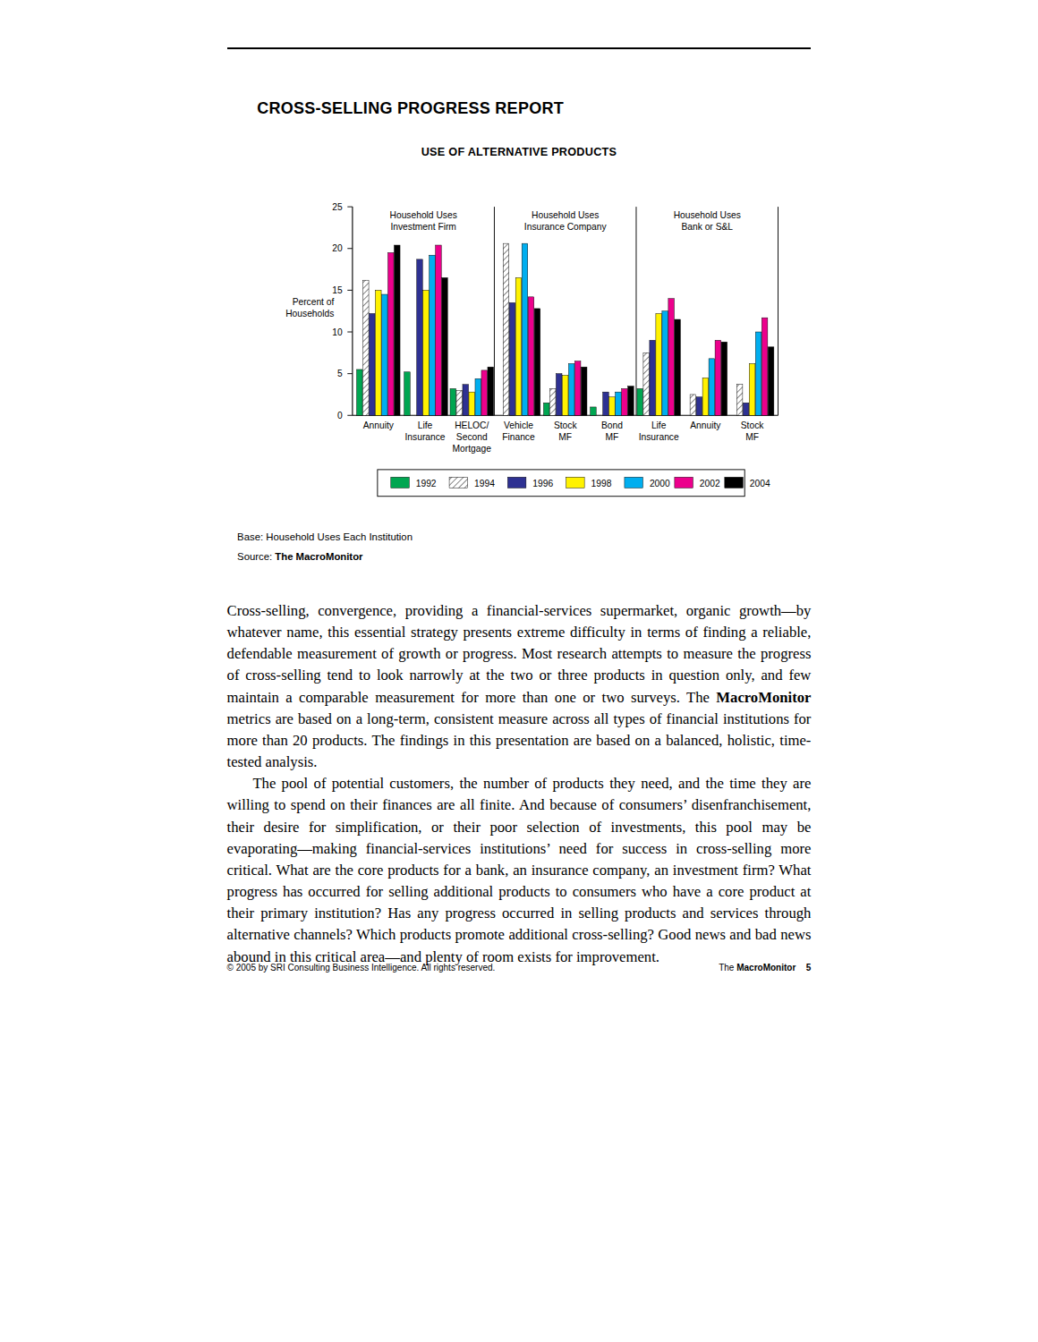CROSS-SELLING PROGRESS REPORT
USE OF ALTERNATIVE PRODUCTS
0 5 10 15 20 25 Percent of Households Household Uses Investment Firm Household Uses Insurance Company Household Uses Bank or S&L Annuity Life Insurance HELOC/ Second Mortgage Vehicle Finance Stock MF Bond MF Life Insurance Annuity Stock MF 1992 1994 1996 1998 2000 2002 2004
Base: Household Uses Each Institution
Source: The MacroMonitor
Cross-selling, convergence, providing a financial-services supermarket, organic growth—by whatever name, this essential strategy presents extreme difficulty in terms of finding a reliable, defendable measurement of growth or progress. Most research attempts to measure the progress of cross-selling tend to look narrowly at the two or three products in question only, and few maintain a comparable measurement for more than one or two surveys. The MacroMonitor metrics are based on a long-term, consistent measure across all types of financial institutions for more than 20 products. The findings in this presentation are based on a balanced, holistic, time-tested analysis.
The pool of potential customers, the number of products they need, and the time they are willing to spend on their finances are all finite. And because of consumers’ disenfranchisement, their desire for simplification, or their poor selection of investments, this pool may be evaporating—making financial-services institutions’ need for success in cross-selling more critical. What are the core products for a bank, an insurance company, an investment firm? What progress has occurred for selling additional products to consumers who have a core product at their primary institution? Has any progress occurred in selling products and services through alternative channels? Which products promote additional cross-selling? Good news and bad news abound in this critical area—and plenty of room exists for improvement.
© 2005 by SRI Consulting Business Intelligence. All rights reserved.
The MacroMonitor 5